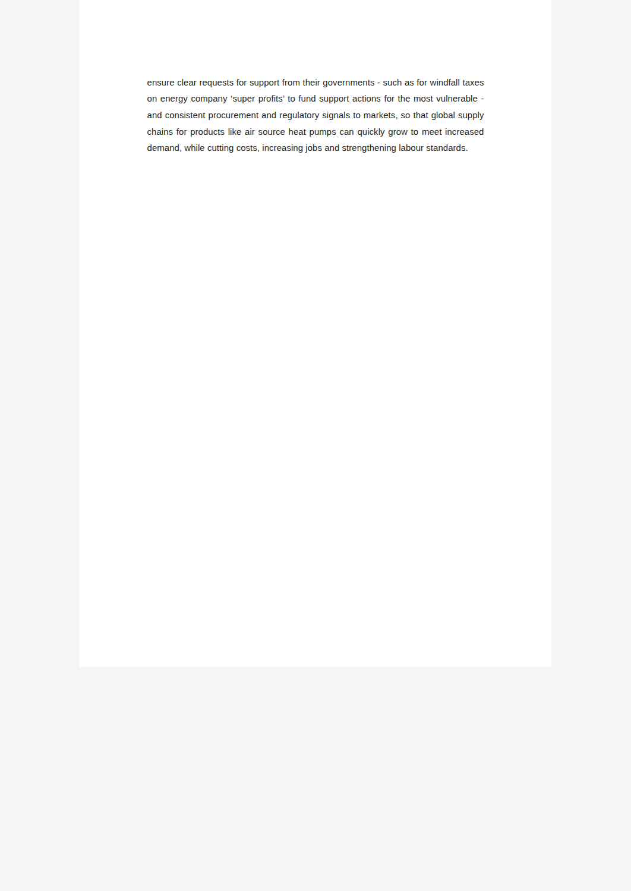ensure clear requests for support from their governments - such as for windfall taxes on energy company ‘super profits’ to fund support actions for the most vulnerable - and consistent procurement and regulatory signals to markets, so that global supply chains for products like air source heat pumps can quickly grow to meet increased demand, while cutting costs, increasing jobs and strengthening labour standards.